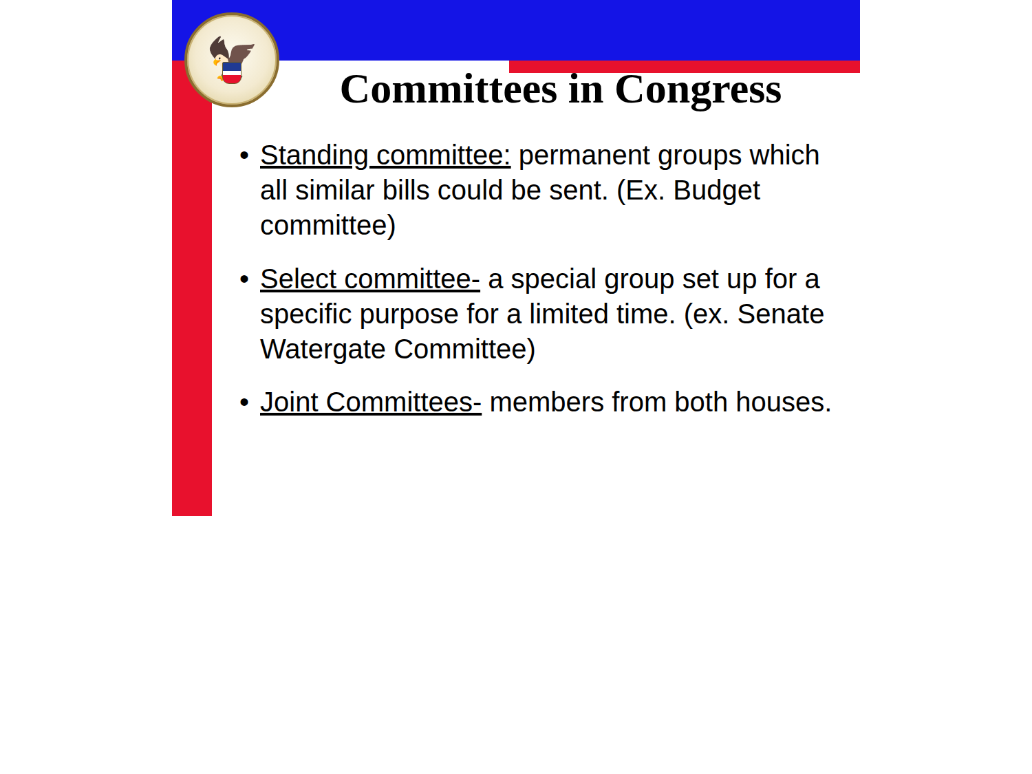🦅
Committees in Congress
Standing committee: permanent groups which all similar bills could be sent. (Ex. Budget committee)
Select committee- a special group set up for a specific purpose for a limited time. (ex. Senate Watergate Committee)
Joint Committees- members from both houses.